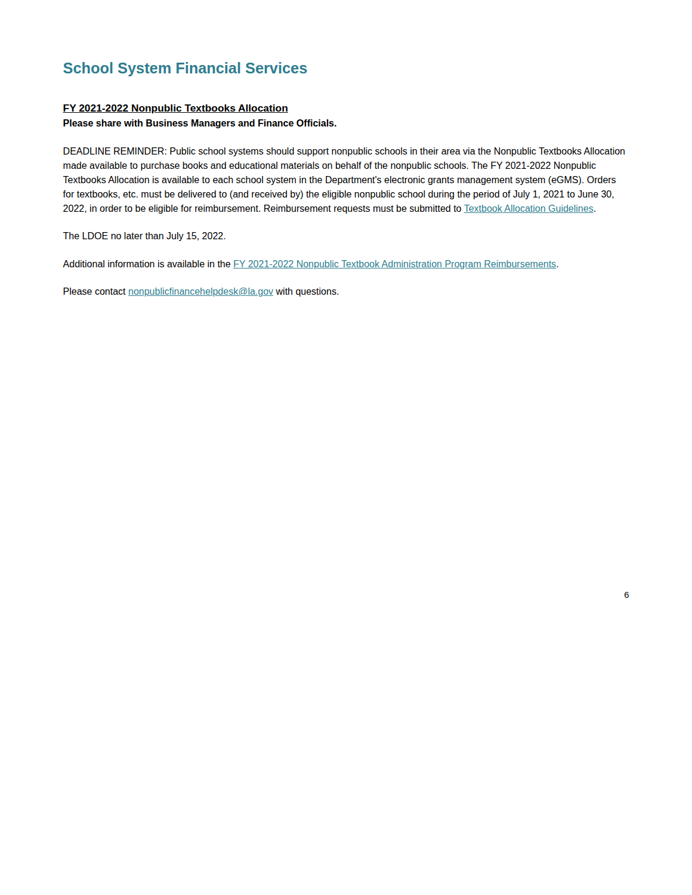School System Financial Services
FY 2021-2022 Nonpublic Textbooks Allocation
Please share with Business Managers and Finance Officials.
DEADLINE REMINDER: Public school systems should support nonpublic schools in their area via the Nonpublic Textbooks Allocation made available to purchase books and educational materials on behalf of the nonpublic schools. The FY 2021-2022 Nonpublic Textbooks Allocation is available to each school system in the Department's electronic grants management system (eGMS). Orders for textbooks, etc. must be delivered to (and received by) the eligible nonpublic school during the period of July 1, 2021 to June 30, 2022, in order to be eligible for reimbursement. Reimbursement requests must be submitted to Textbook Allocation Guidelines.
The LDOE no later than July 15, 2022.
Additional information is available in the FY 2021-2022 Nonpublic Textbook Administration Program Reimbursements.
Please contact nonpublicfinancehelpdesk@la.gov with questions.
6